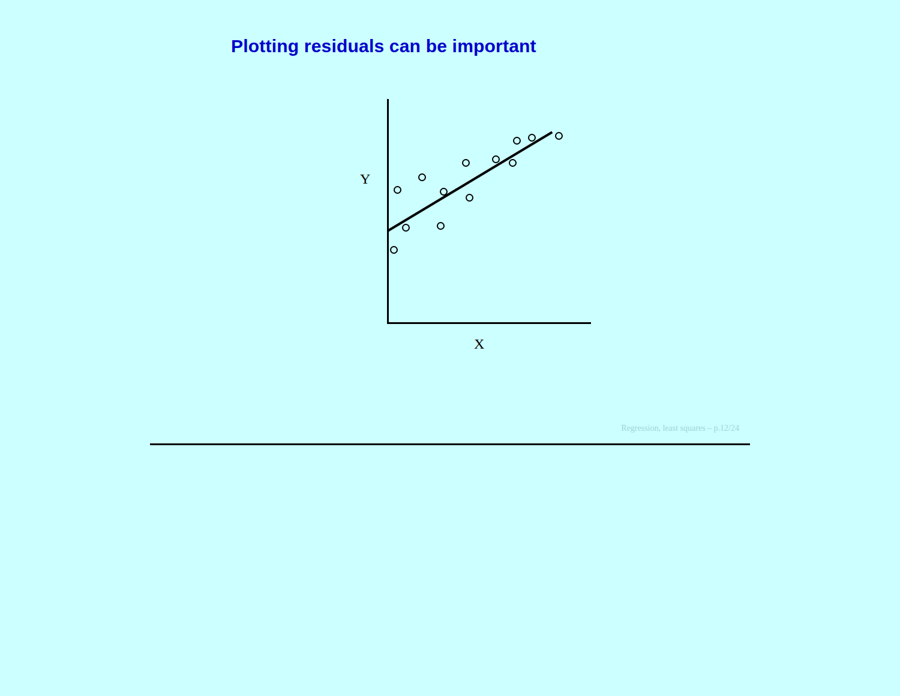Plotting residuals can be important
Y
X
Regression, least squares – p.12/24